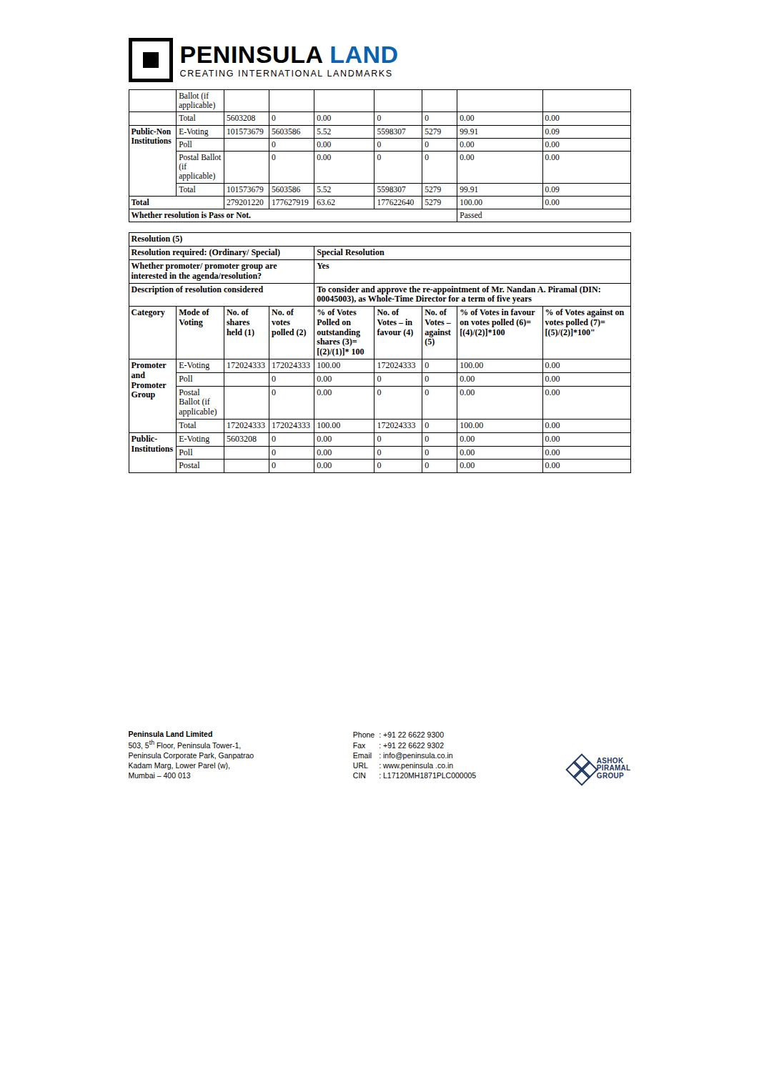PENINSULA LAND
CREATING INTERNATIONAL LANDMARKS
| | Ballot (if applicable) | | | | | | | |
| | Total | 5603208 | 0 | 0.00 | 0 | 0 | 0.00 | 0.00 |
| Public-Non Institutions | E-Voting | 101573679 | 5603586 | 5.52 | 5598307 | 5279 | 99.91 | 0.09 |
| Poll | | 0 | 0.00 | 0 | 0 | 0.00 | 0.00 |
| Postal Ballot (if applicable) | | 0 | 0.00 | 0 | 0 | 0.00 | 0.00 |
| Total | 101573679 | 5603586 | 5.52 | 5598307 | 5279 | 99.91 | 0.09 |
| Total | 279201220 | 177627919 | 63.62 | 177622640 | 5279 | 100.00 | 0.00 |
| Whether resolution is Pass or Not. | Passed |
| Resolution (5) |
| Resolution required: (Ordinary/ Special) | Special Resolution |
| Whether promoter/ promoter group are interested in the agenda/resolution? | Yes |
| Description of resolution considered | To consider and approve the re-appointment of Mr. Nandan A. Piramal (DIN: 00045003), as Whole-Time Director for a term of five years |
| Category | Mode of Voting | No. of shares held (1) | No. of votes polled (2) | % of Votes Polled on outstanding shares (3)=[(2)/(1)]* 100 | No. of Votes – in favour (4) | No. of Votes – against (5) | % of Votes in favour on votes polled (6)=[(4)/(2)]*100 | % of Votes against on votes polled (7)=[(5)/(2)]*100" |
| Promoter and Promoter Group | E-Voting | 172024333 | 172024333 | 100.00 | 172024333 | 0 | 100.00 | 0.00 |
| Poll | | 0 | 0.00 | 0 | 0 | 0.00 | 0.00 |
| Postal Ballot (if applicable) | | 0 | 0.00 | 0 | 0 | 0.00 | 0.00 |
| Total | 172024333 | 172024333 | 100.00 | 172024333 | 0 | 100.00 | 0.00 |
| Public-Institutions | E-Voting | 5603208 | 0 | 0.00 | 0 | 0 | 0.00 | 0.00 |
| Poll | | 0 | 0.00 | 0 | 0 | 0.00 | 0.00 |
| Postal | | 0 | 0.00 | 0 | 0 | 0.00 | 0.00 |
Peninsula Land Limited
503, 5th Floor, Peninsula Tower-1,
Peninsula Corporate Park, Ganpatrao
Kadam Marg, Lower Parel (w),
Mumbai – 400 013
Phone
Fax
Email
URL
CIN
: +91 22 6622 9300
: +91 22 6622 9302
: info@peninsula.co.in
: www.peninsula .co.in
: L17120MH1871PLC000005
ASHOK PIRAMAL GROUP